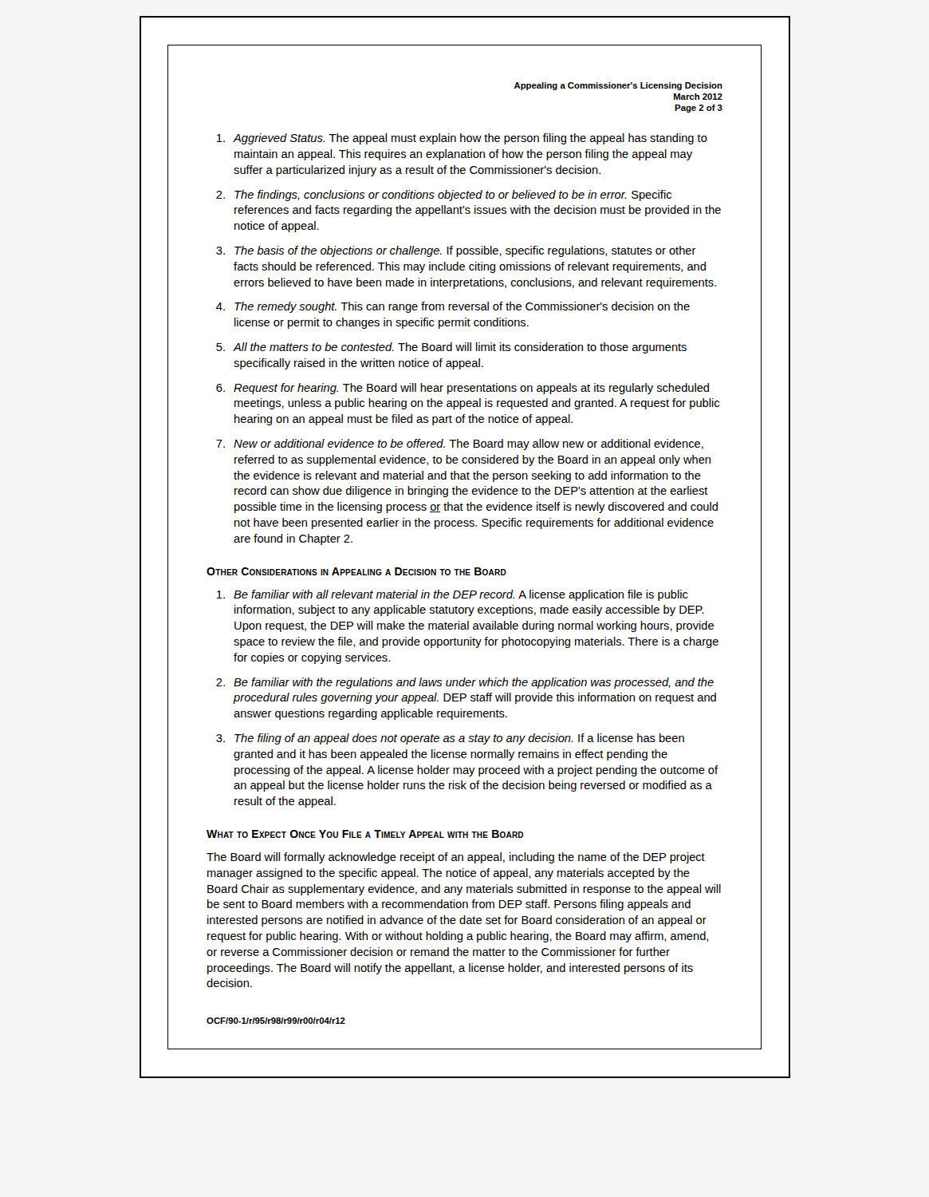Appealing a Commissioner's Licensing Decision
March 2012
Page 2 of 3
Aggrieved Status. The appeal must explain how the person filing the appeal has standing to maintain an appeal. This requires an explanation of how the person filing the appeal may suffer a particularized injury as a result of the Commissioner's decision.
The findings, conclusions or conditions objected to or believed to be in error. Specific references and facts regarding the appellant's issues with the decision must be provided in the notice of appeal.
The basis of the objections or challenge. If possible, specific regulations, statutes or other facts should be referenced. This may include citing omissions of relevant requirements, and errors believed to have been made in interpretations, conclusions, and relevant requirements.
The remedy sought. This can range from reversal of the Commissioner's decision on the license or permit to changes in specific permit conditions.
All the matters to be contested. The Board will limit its consideration to those arguments specifically raised in the written notice of appeal.
Request for hearing. The Board will hear presentations on appeals at its regularly scheduled meetings, unless a public hearing on the appeal is requested and granted. A request for public hearing on an appeal must be filed as part of the notice of appeal.
New or additional evidence to be offered. The Board may allow new or additional evidence, referred to as supplemental evidence, to be considered by the Board in an appeal only when the evidence is relevant and material and that the person seeking to add information to the record can show due diligence in bringing the evidence to the DEP's attention at the earliest possible time in the licensing process or that the evidence itself is newly discovered and could not have been presented earlier in the process. Specific requirements for additional evidence are found in Chapter 2.
Other Considerations in Appealing a Decision to the Board
Be familiar with all relevant material in the DEP record. A license application file is public information, subject to any applicable statutory exceptions, made easily accessible by DEP. Upon request, the DEP will make the material available during normal working hours, provide space to review the file, and provide opportunity for photocopying materials. There is a charge for copies or copying services.
Be familiar with the regulations and laws under which the application was processed, and the procedural rules governing your appeal. DEP staff will provide this information on request and answer questions regarding applicable requirements.
The filing of an appeal does not operate as a stay to any decision. If a license has been granted and it has been appealed the license normally remains in effect pending the processing of the appeal. A license holder may proceed with a project pending the outcome of an appeal but the license holder runs the risk of the decision being reversed or modified as a result of the appeal.
What to Expect Once You File a Timely Appeal with the Board
The Board will formally acknowledge receipt of an appeal, including the name of the DEP project manager assigned to the specific appeal. The notice of appeal, any materials accepted by the Board Chair as supplementary evidence, and any materials submitted in response to the appeal will be sent to Board members with a recommendation from DEP staff. Persons filing appeals and interested persons are notified in advance of the date set for Board consideration of an appeal or request for public hearing. With or without holding a public hearing, the Board may affirm, amend, or reverse a Commissioner decision or remand the matter to the Commissioner for further proceedings. The Board will notify the appellant, a license holder, and interested persons of its decision.
OCF/90-1/r/95/r98/r99/r00/r04/r12